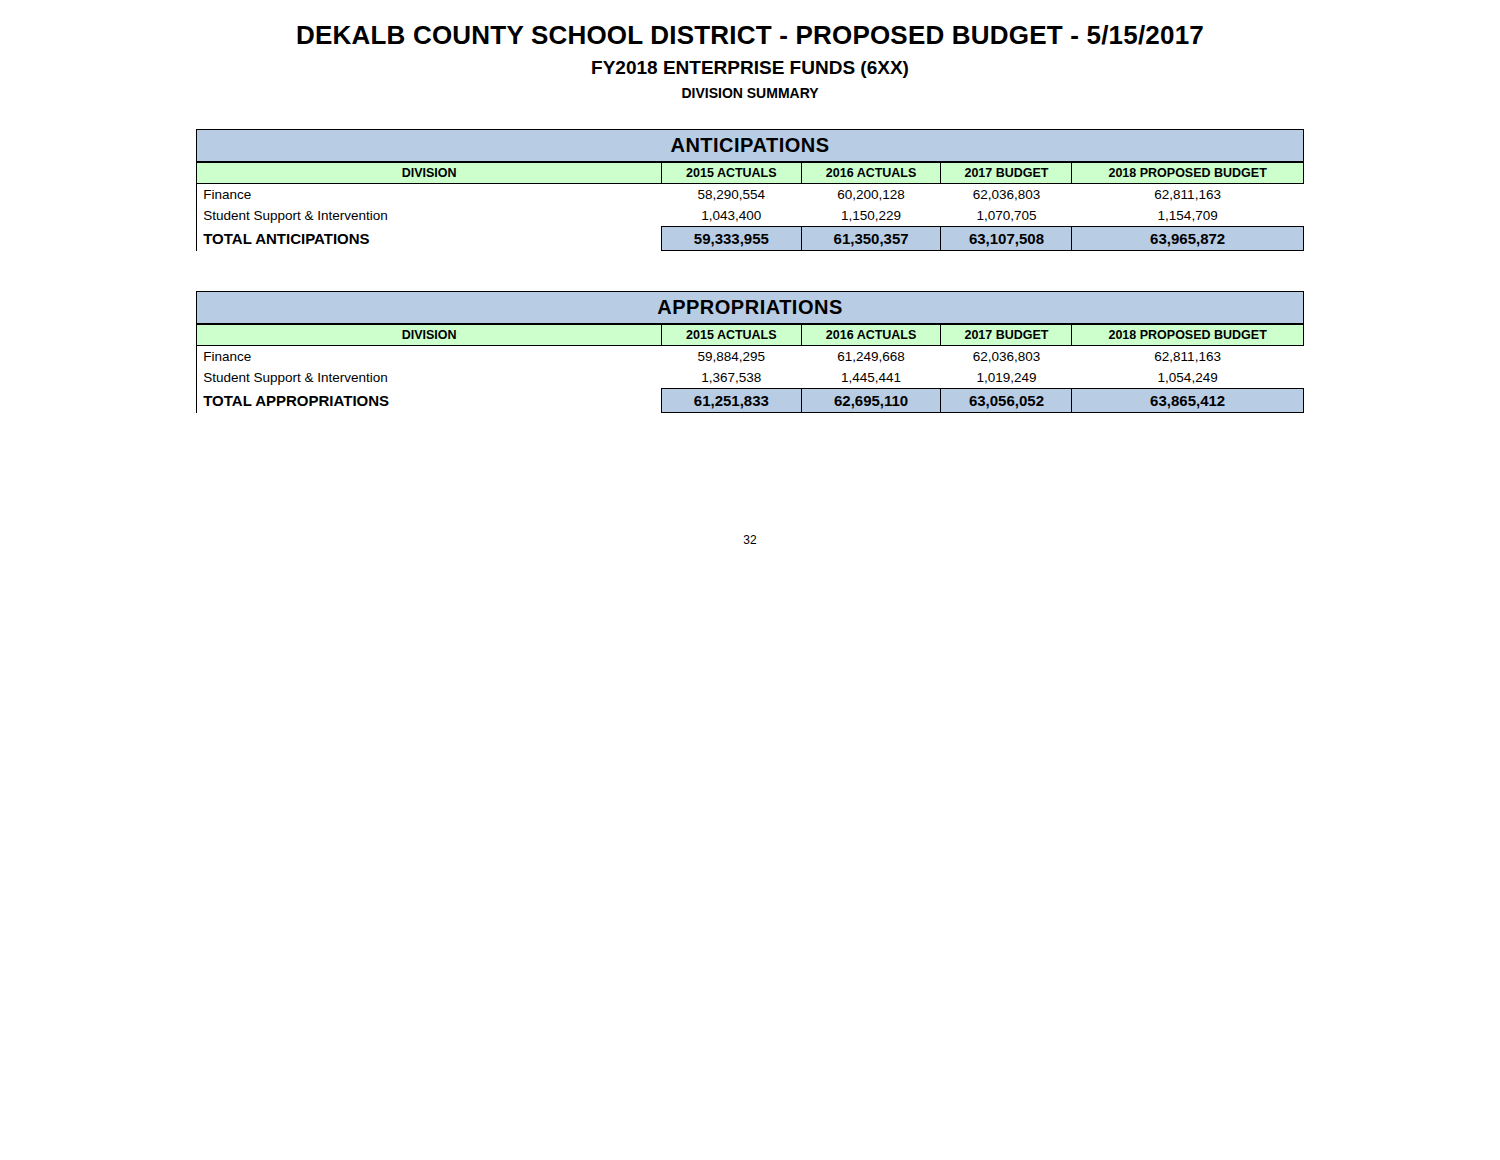DEKALB COUNTY SCHOOL DISTRICT - PROPOSED BUDGET - 5/15/2017
FY2018 ENTERPRISE FUNDS (6XX)
DIVISION SUMMARY
ANTICIPATIONS
| DIVISION | 2015 ACTUALS | 2016 ACTUALS | 2017 BUDGET | 2018 PROPOSED BUDGET |
| --- | --- | --- | --- | --- |
| Finance | 58,290,554 | 60,200,128 | 62,036,803 | 62,811,163 |
| Student Support & Intervention | 1,043,400 | 1,150,229 | 1,070,705 | 1,154,709 |
| TOTAL ANTICIPATIONS | 59,333,955 | 61,350,357 | 63,107,508 | 63,965,872 |
APPROPRIATIONS
| DIVISION | 2015 ACTUALS | 2016 ACTUALS | 2017 BUDGET | 2018 PROPOSED BUDGET |
| --- | --- | --- | --- | --- |
| Finance | 59,884,295 | 61,249,668 | 62,036,803 | 62,811,163 |
| Student Support & Intervention | 1,367,538 | 1,445,441 | 1,019,249 | 1,054,249 |
| TOTAL APPROPRIATIONS | 61,251,833 | 62,695,110 | 63,056,052 | 63,865,412 |
32